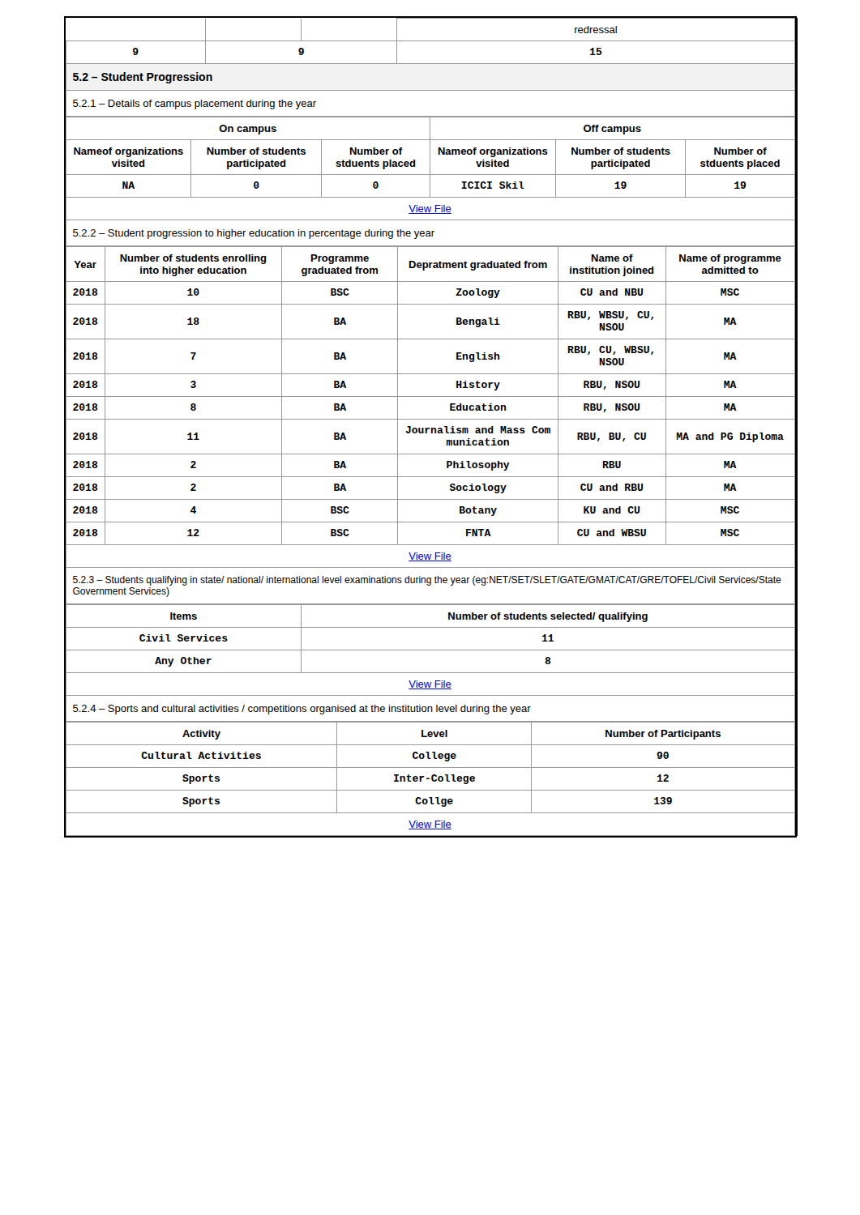| | | | redressal |
| 9 | 9 | 15 |
| 5.2 – Student Progression |
| 5.2.1 – Details of campus placement during the year |
| On campus | Off campus |
| --- | --- |
| Nameof organizations visited | Number of students participated | Number of stduents placed | Nameof organizations visited | Number of students participated | Number of stduents placed |
| NA | 0 | 0 | ICICI Skil | 19 | 19 |
| View File |
| 5.2.2 – Student progression to higher education in percentage during the year |
| Year | Number of students enrolling into higher education | Programme graduated from | Depratment graduated from | Name of institution joined | Name of programme admitted to |
| --- | --- | --- | --- | --- | --- |
| 2018 | 10 | BSC | Zoology | CU and NBU | MSC |
| 2018 | 18 | BA | Bengali | RBU, WBSU, CU, NSOU | MA |
| 2018 | 7 | BA | English | RBU, CU, WBSU, NSOU | MA |
| 2018 | 3 | BA | History | RBU, NSOU | MA |
| 2018 | 8 | BA | Education | RBU, NSOU | MA |
| 2018 | 11 | BA | Journalism and Mass Com munication | RBU, BU, CU | MA and PG Diploma |
| 2018 | 2 | BA | Philosophy | RBU | MA |
| 2018 | 2 | BA | Sociology | CU and RBU | MA |
| 2018 | 4 | BSC | Botany | KU and CU | MSC |
| 2018 | 12 | BSC | FNTA | CU and WBSU | MSC |
| View File |
| 5.2.3 – Students qualifying in state/ national/ international level examinations during the year (eg:NET/SET/SLET/GATE/GMAT/CAT/GRE/TOFEL/Civil Services/State Government Services) |
| Items | Number of students selected/ qualifying |
| --- | --- |
| Civil Services | 11 |
| Any Other | 8 |
| View File |
| 5.2.4 – Sports and cultural activities / competitions organised at the institution level during the year |
| Activity | Level | Number of Participants |
| --- | --- | --- |
| Cultural Activities | College | 90 |
| Sports | Inter-College | 12 |
| Sports | Collge | 139 |
| View File |